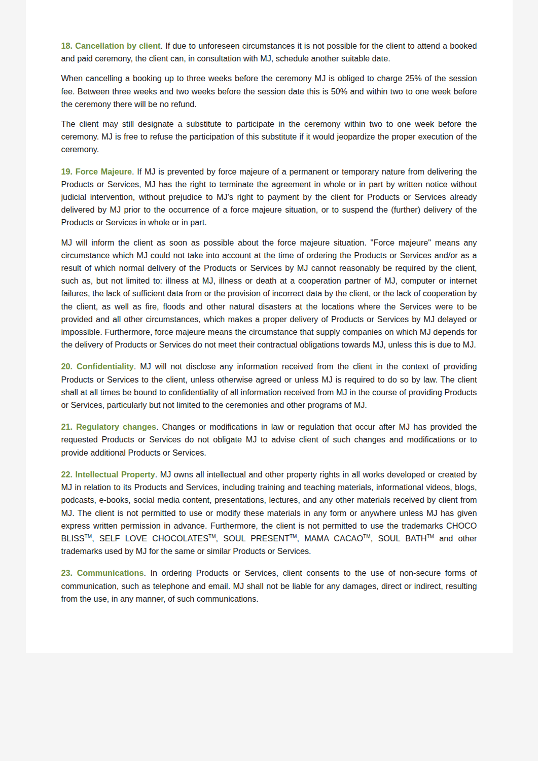18. Cancellation by client. If due to unforeseen circumstances it is not possible for the client to attend a booked and paid ceremony, the client can, in consultation with MJ, schedule another suitable date.
When cancelling a booking up to three weeks before the ceremony MJ is obliged to charge 25% of the session fee. Between three weeks and two weeks before the session date this is 50% and within two to one week before the ceremony there will be no refund.
The client may still designate a substitute to participate in the ceremony within two to one week before the ceremony. MJ is free to refuse the participation of this substitute if it would jeopardize the proper execution of the ceremony.
19. Force Majeure. If MJ is prevented by force majeure of a permanent or temporary nature from delivering the Products or Services, MJ has the right to terminate the agreement in whole or in part by written notice without judicial intervention, without prejudice to MJ's right to payment by the client for Products or Services already delivered by MJ prior to the occurrence of a force majeure situation, or to suspend the (further) delivery of the Products or Services in whole or in part.
MJ will inform the client as soon as possible about the force majeure situation. "Force majeure" means any circumstance which MJ could not take into account at the time of ordering the Products or Services and/or as a result of which normal delivery of the Products or Services by MJ cannot reasonably be required by the client, such as, but not limited to: illness at MJ, illness or death at a cooperation partner of MJ, computer or internet failures, the lack of sufficient data from or the provision of incorrect data by the client, or the lack of cooperation by the client, as well as fire, floods and other natural disasters at the locations where the Services were to be provided and all other circumstances, which makes a proper delivery of Products or Services by MJ delayed or impossible. Furthermore, force majeure means the circumstance that supply companies on which MJ depends for the delivery of Products or Services do not meet their contractual obligations towards MJ, unless this is due to MJ.
20. Confidentiality. MJ will not disclose any information received from the client in the context of providing Products or Services to the client, unless otherwise agreed or unless MJ is required to do so by law. The client shall at all times be bound to confidentiality of all information received from MJ in the course of providing Products or Services, particularly but not limited to the ceremonies and other programs of MJ.
21. Regulatory changes. Changes or modifications in law or regulation that occur after MJ has provided the requested Products or Services do not obligate MJ to advise client of such changes and modifications or to provide additional Products or Services.
22. Intellectual Property. MJ owns all intellectual and other property rights in all works developed or created by MJ in relation to its Products and Services, including training and teaching materials, informational videos, blogs, podcasts, e-books, social media content, presentations, lectures, and any other materials received by client from MJ. The client is not permitted to use or modify these materials in any form or anywhere unless MJ has given express written permission in advance. Furthermore, the client is not permitted to use the trademarks CHOCO BLISSTM, SELF LOVE CHOCOLATESTM, SOUL PRESENTTM, MAMA CACAOTM, SOUL BATHTM and other trademarks used by MJ for the same or similar Products or Services.
23. Communications. In ordering Products or Services, client consents to the use of non-secure forms of communication, such as telephone and email. MJ shall not be liable for any damages, direct or indirect, resulting from the use, in any manner, of such communications.